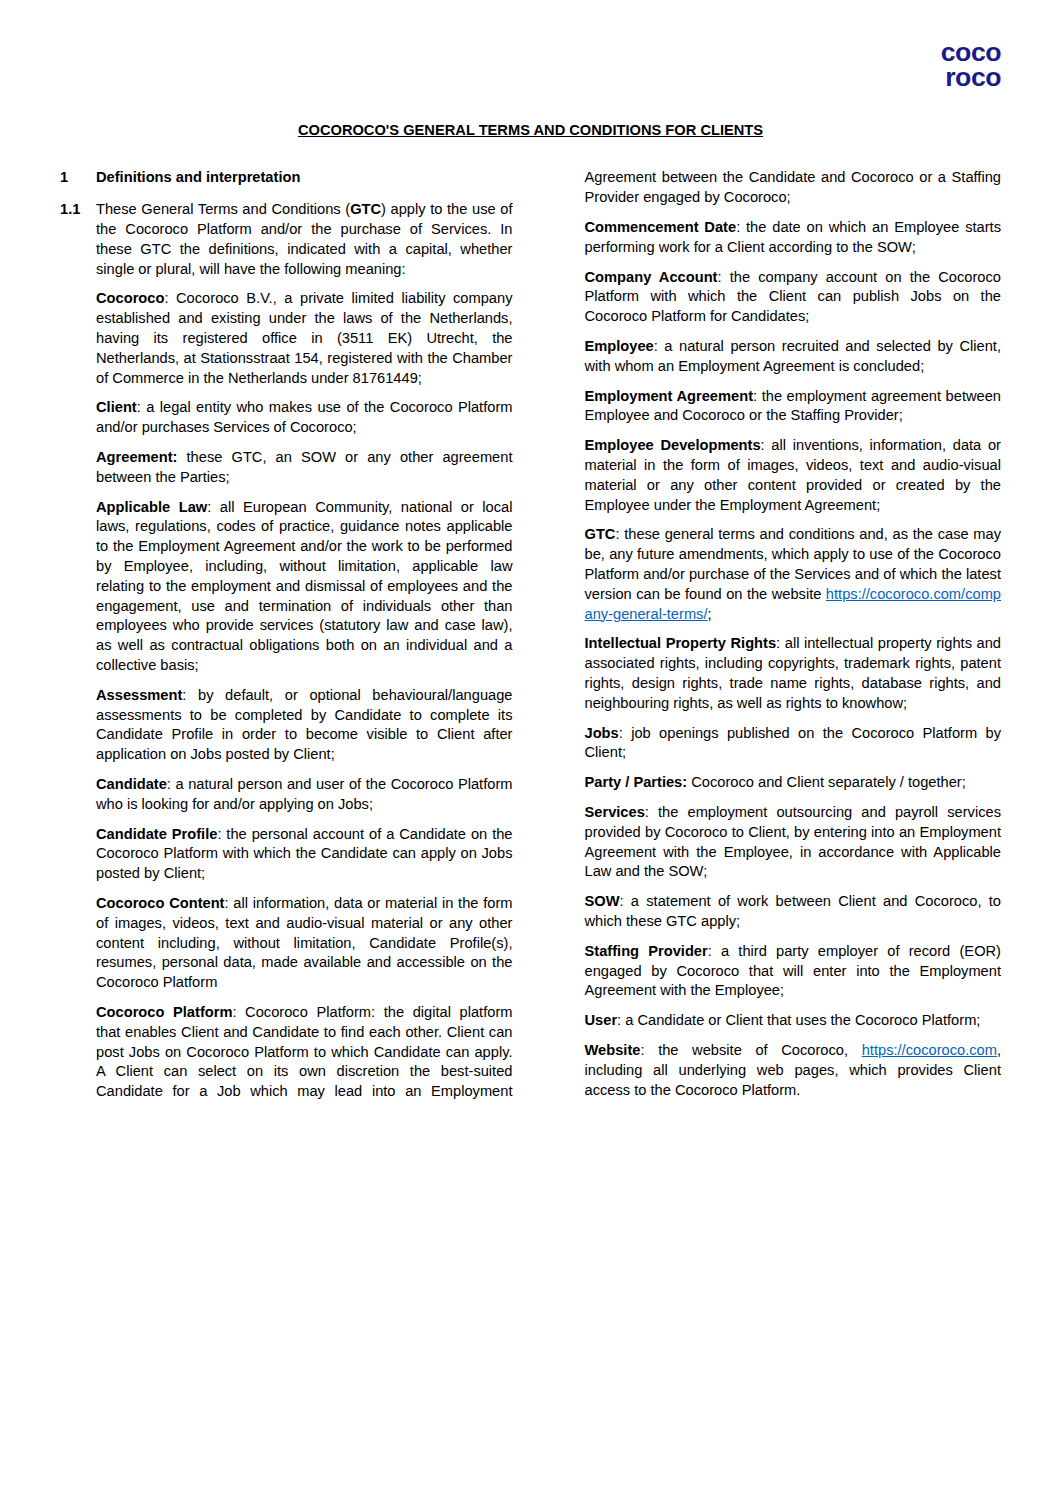coco
roco
COCOROCO'S GENERAL TERMS AND CONDITIONS FOR CLIENTS
1
Definitions and interpretation
1.1
These General Terms and Conditions (GTC) apply to the use of the Cocoroco Platform and/or the purchase of Services. In these GTC the definitions, indicated with a capital, whether single or plural, will have the following meaning:
Cocoroco: Cocoroco B.V., a private limited liability company established and existing under the laws of the Netherlands, having its registered office in (3511 EK) Utrecht, the Netherlands, at Stationsstraat 154, registered with the Chamber of Commerce in the Netherlands under 81761449;
Client: a legal entity who makes use of the Cocoroco Platform and/or purchases Services of Cocoroco;
Agreement: these GTC, an SOW or any other agreement between the Parties;
Applicable Law: all European Community, national or local laws, regulations, codes of practice, guidance notes applicable to the Employment Agreement and/or the work to be performed by Employee, including, without limitation, applicable law relating to the employment and dismissal of employees and the engagement, use and termination of individuals other than employees who provide services (statutory law and case law), as well as contractual obligations both on an individual and a collective basis;
Assessment: by default, or optional behavioural/language assessments to be completed by Candidate to complete its Candidate Profile in order to become visible to Client after application on Jobs posted by Client;
Candidate: a natural person and user of the Cocoroco Platform who is looking for and/or applying on Jobs;
Candidate Profile: the personal account of a Candidate on the Cocoroco Platform with which the Candidate can apply on Jobs posted by Client;
Cocoroco Content: all information, data or material in the form of images, videos, text and audio-visual material or any other content including, without limitation, Candidate Profile(s), resumes, personal data, made available and accessible on the Cocoroco Platform
Cocoroco Platform: Cocoroco Platform: the digital platform that enables Client and Candidate to find each other. Client can post Jobs on Cocoroco Platform to which Candidate can apply. A Client can select on its own discretion the best-suited Candidate for a Job which may lead into an Employment Agreement between the Candidate and Cocoroco or a Staffing Provider engaged by Cocoroco;
Commencement Date: the date on which an Employee starts performing work for a Client according to the SOW;
Company Account: the company account on the Cocoroco Platform with which the Client can publish Jobs on the Cocoroco Platform for Candidates;
Employee: a natural person recruited and selected by Client, with whom an Employment Agreement is concluded;
Employment Agreement: the employment agreement between Employee and Cocoroco or the Staffing Provider;
Employee Developments: all inventions, information, data or material in the form of images, videos, text and audio-visual material or any other content provided or created by the Employee under the Employment Agreement;
GTC: these general terms and conditions and, as the case may be, any future amendments, which apply to use of the Cocoroco Platform and/or purchase of the Services and of which the latest version can be found on the website https://cocoroco.com/company-general-terms/;
Intellectual Property Rights: all intellectual property rights and associated rights, including copyrights, trademark rights, patent rights, design rights, trade name rights, database rights, and neighbouring rights, as well as rights to knowhow;
Jobs: job openings published on the Cocoroco Platform by Client;
Party / Parties: Cocoroco and Client separately / together;
Services: the employment outsourcing and payroll services provided by Cocoroco to Client, by entering into an Employment Agreement with the Employee, in accordance with Applicable Law and the SOW;
SOW: a statement of work between Client and Cocoroco, to which these GTC apply;
Staffing Provider: a third party employer of record (EOR) engaged by Cocoroco that will enter into the Employment Agreement with the Employee;
User: a Candidate or Client that uses the Cocoroco Platform;
Website: the website of Cocoroco, https://cocoroco.com, including all underlying web pages, which provides Client access to the Cocoroco Platform.